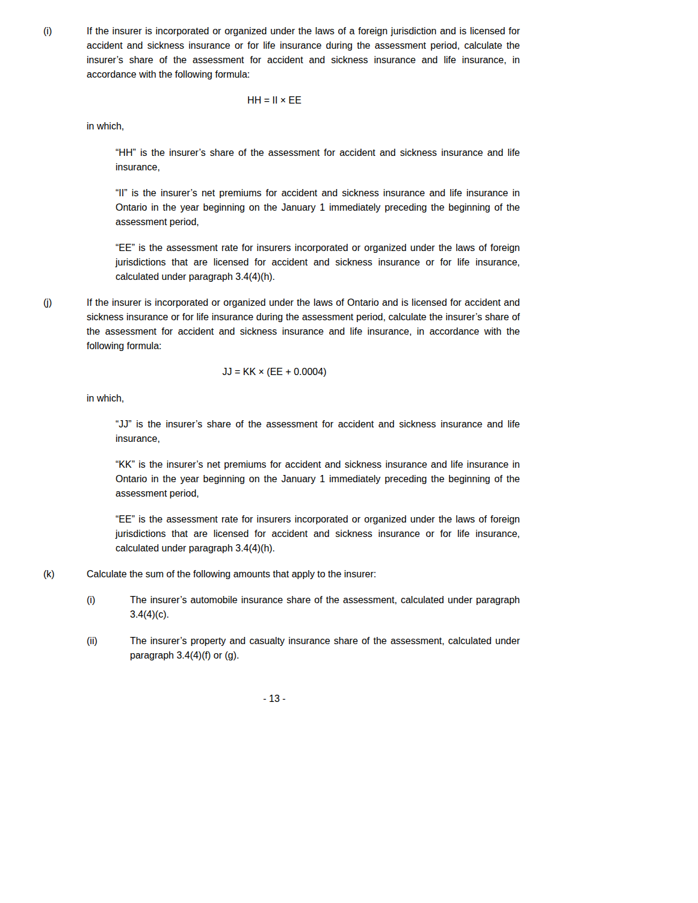(i)
If the insurer is incorporated or organized under the laws of a foreign jurisdiction and is licensed for accident and sickness insurance or for life insurance during the assessment period, calculate the insurer’s share of the assessment for accident and sickness insurance and life insurance, in accordance with the following formula:
HH = II × EE
in which,
“HH” is the insurer’s share of the assessment for accident and sickness insurance and life insurance,
“II” is the insurer’s net premiums for accident and sickness insurance and life insurance in Ontario in the year beginning on the January 1 immediately preceding the beginning of the assessment period,
“EE” is the assessment rate for insurers incorporated or organized under the laws of foreign jurisdictions that are licensed for accident and sickness insurance or for life insurance, calculated under paragraph 3.4(4)(h).
(j)
If the insurer is incorporated or organized under the laws of Ontario and is licensed for accident and sickness insurance or for life insurance during the assessment period, calculate the insurer’s share of the assessment for accident and sickness insurance and life insurance, in accordance with the following formula:
JJ = KK × (EE + 0.0004)
in which,
“JJ” is the insurer’s share of the assessment for accident and sickness insurance and life insurance,
“KK” is the insurer’s net premiums for accident and sickness insurance and life insurance in Ontario in the year beginning on the January 1 immediately preceding the beginning of the assessment period,
“EE” is the assessment rate for insurers incorporated or organized under the laws of foreign jurisdictions that are licensed for accident and sickness insurance or for life insurance, calculated under paragraph 3.4(4)(h).
(k)
Calculate the sum of the following amounts that apply to the insurer:
(i)
The insurer’s automobile insurance share of the assessment, calculated under paragraph 3.4(4)(c).
(ii)
The insurer’s property and casualty insurance share of the assessment, calculated under paragraph 3.4(4)(f) or (g).
- 13 -